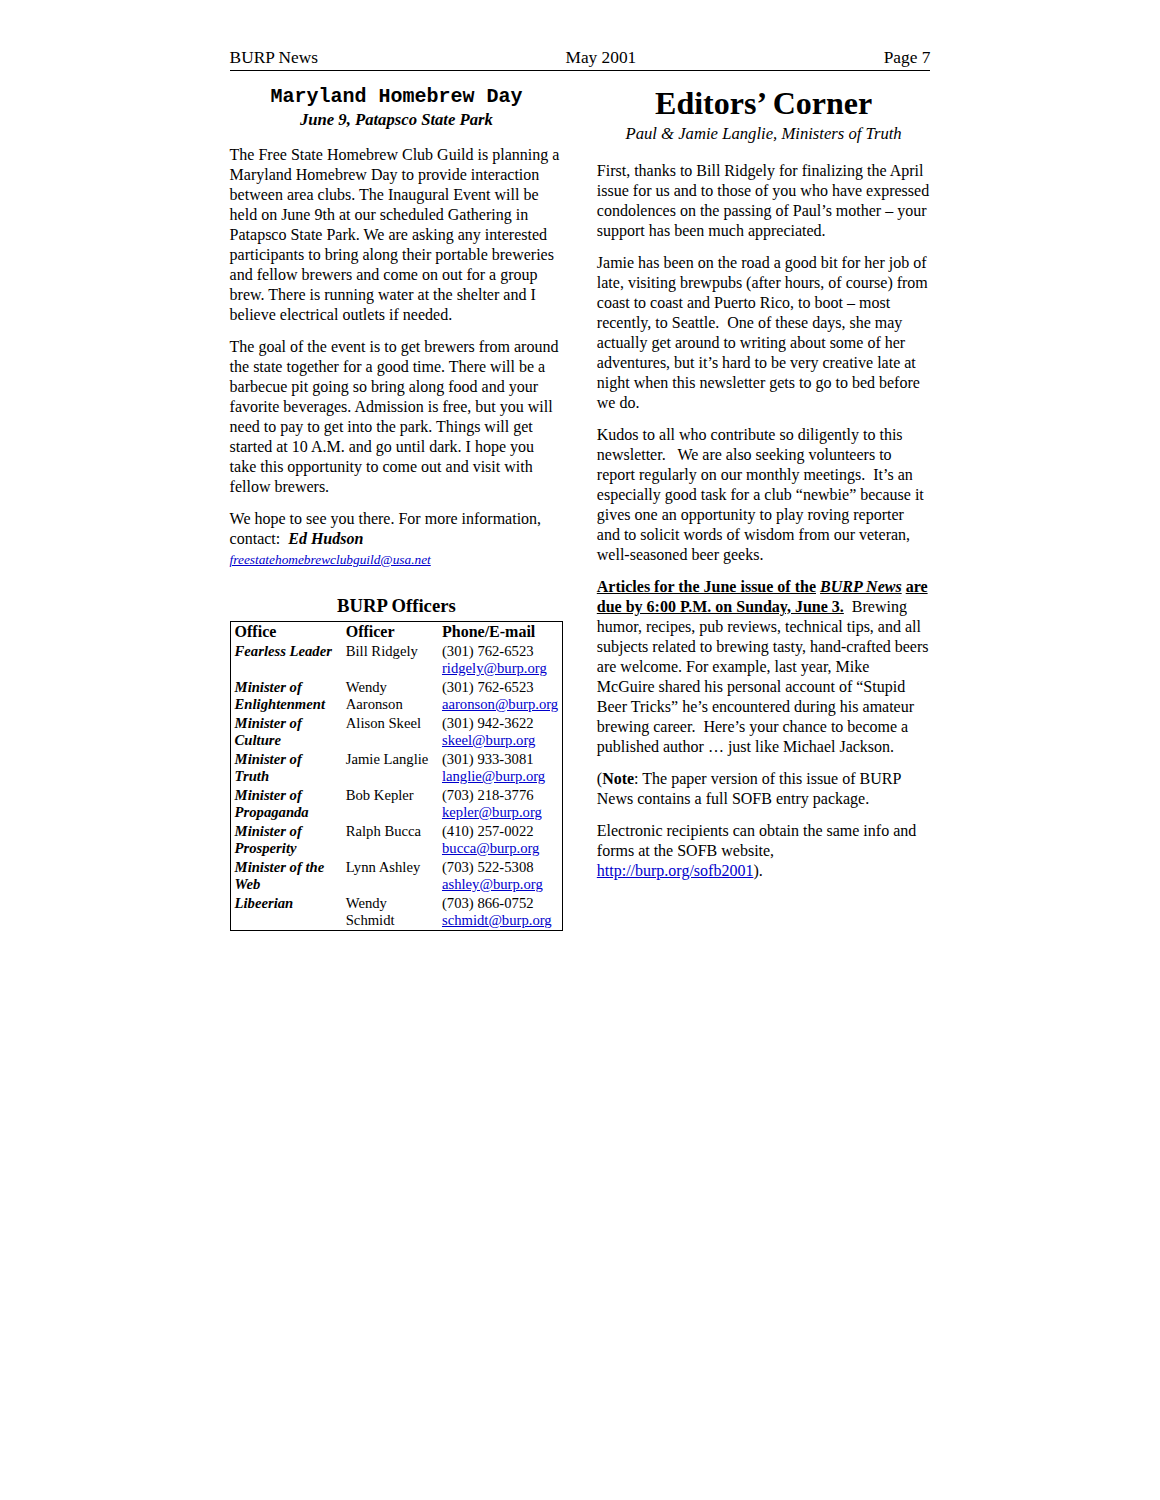BURP News
May 2001
Page 7
Maryland Homebrew Day
June 9, Patapsco State Park
The Free State Homebrew Club Guild is planning a Maryland Homebrew Day to provide interaction between area clubs. The Inaugural Event will be held on June 9th at our scheduled Gathering in Patapsco State Park. We are asking any interested participants to bring along their portable breweries and fellow brewers and come on out for a group brew. There is running water at the shelter and I believe electrical outlets if needed.
The goal of the event is to get brewers from around the state together for a good time. There will be a barbecue pit going so bring along food and your favorite beverages. Admission is free, but you will need to pay to get into the park. Things will get started at 10 A.M. and go until dark. I hope you take this opportunity to come out and visit with fellow brewers.
We hope to see you there. For more information, contact: Ed Hudson freestatehomebrewclubguild@usa.net
BURP Officers
| Office | Officer | Phone/E-mail |
| --- | --- | --- |
| Fearless Leader | Bill Ridgely | (301) 762-6523 ridgely@burp.org |
| Minister of Enlightenment | Wendy Aaronson | (301) 762-6523 aaronson@burp.org |
| Minister of Culture | Alison Skeel | (301) 942-3622 skeel@burp.org |
| Minister of Truth | Jamie Langlie | (301) 933-3081 langlie@burp.org |
| Minister of Propaganda | Bob Kepler | (703) 218-3776 kepler@burp.org |
| Minister of Prosperity | Ralph Bucca | (410) 257-0022 bucca@burp.org |
| Minister of the Web | Lynn Ashley | (703) 522-5308 ashley@burp.org |
| Libeerian | Wendy Schmidt | (703) 866-0752 schmidt@burp.org |
Editors’ Corner
Paul & Jamie Langlie, Ministers of Truth
First, thanks to Bill Ridgely for finalizing the April issue for us and to those of you who have expressed condolences on the passing of Paul’s mother – your support has been much appreciated.
Jamie has been on the road a good bit for her job of late, visiting brewpubs (after hours, of course) from coast to coast and Puerto Rico, to boot – most recently, to Seattle. One of these days, she may actually get around to writing about some of her adventures, but it’s hard to be very creative late at night when this newsletter gets to go to bed before we do.
Kudos to all who contribute so diligently to this newsletter. We are also seeking volunteers to report regularly on our monthly meetings. It’s an especially good task for a club “newbie” because it gives one an opportunity to play roving reporter and to solicit words of wisdom from our veteran, well-seasoned beer geeks.
Articles for the June issue of the BURP News are due by 6:00 P.M. on Sunday, June 3. Brewing humor, recipes, pub reviews, technical tips, and all subjects related to brewing tasty, hand-crafted beers are welcome. For example, last year, Mike McGuire shared his personal account of “Stupid Beer Tricks” he’s encountered during his amateur brewing career. Here’s your chance to become a published author … just like Michael Jackson.
(Note: The paper version of this issue of BURP News contains a full SOFB entry package.
Electronic recipients can obtain the same info and forms at the SOFB website, http://burp.org/sofb2001).